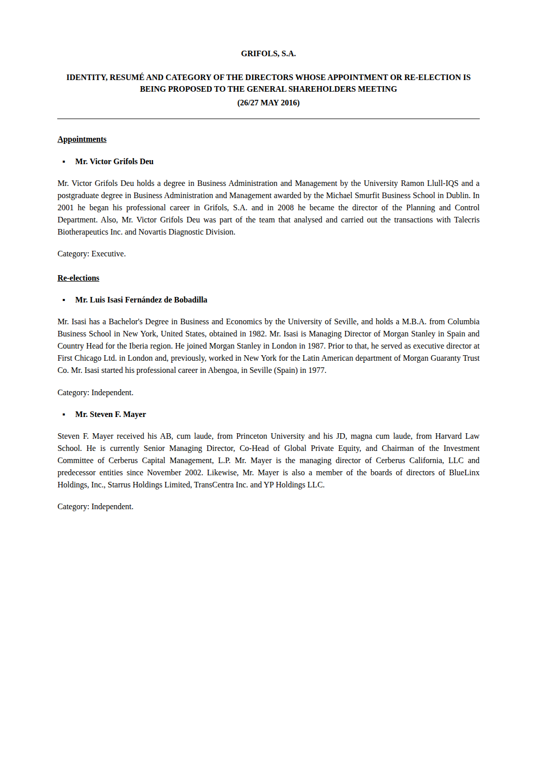GRIFOLS, S.A.
IDENTITY, RESUMÉ AND CATEGORY OF THE DIRECTORS WHOSE APPOINTMENT OR RE-ELECTION IS BEING PROPOSED TO THE GENERAL SHAREHOLDERS MEETING
(26/27 MAY 2016)
Appointments
Mr. Victor Grifols Deu
Mr. Victor Grifols Deu holds a degree in Business Administration and Management by the University Ramon Llull-IQS and a postgraduate degree in Business Administration and Management awarded by the Michael Smurfit Business School in Dublin. In 2001 he began his professional career in Grifols, S.A. and in 2008 he became the director of the Planning and Control Department. Also, Mr. Victor Grifols Deu was part of the team that analysed and carried out the transactions with Talecris Biotherapeutics Inc. and Novartis Diagnostic Division.
Category: Executive.
Re-elections
Mr. Luis Isasi Fernández de Bobadilla
Mr. Isasi has a Bachelor's Degree in Business and Economics by the University of Seville, and holds a M.B.A. from Columbia Business School in New York, United States, obtained in 1982. Mr. Isasi is Managing Director of Morgan Stanley in Spain and Country Head for the Iberia region. He joined Morgan Stanley in London in 1987. Prior to that, he served as executive director at First Chicago Ltd. in London and, previously, worked in New York for the Latin American department of Morgan Guaranty Trust Co. Mr. Isasi started his professional career in Abengoa, in Seville (Spain) in 1977.
Category: Independent.
Mr. Steven F. Mayer
Steven F. Mayer received his AB, cum laude, from Princeton University and his JD, magna cum laude, from Harvard Law School. He is currently Senior Managing Director, Co-Head of Global Private Equity, and Chairman of the Investment Committee of Cerberus Capital Management, L.P. Mr. Mayer is the managing director of Cerberus California, LLC and predecessor entities since November 2002. Likewise, Mr. Mayer is also a member of the boards of directors of BlueLinx Holdings, Inc., Starrus Holdings Limited, TransCentra Inc. and YP Holdings LLC.
Category: Independent.